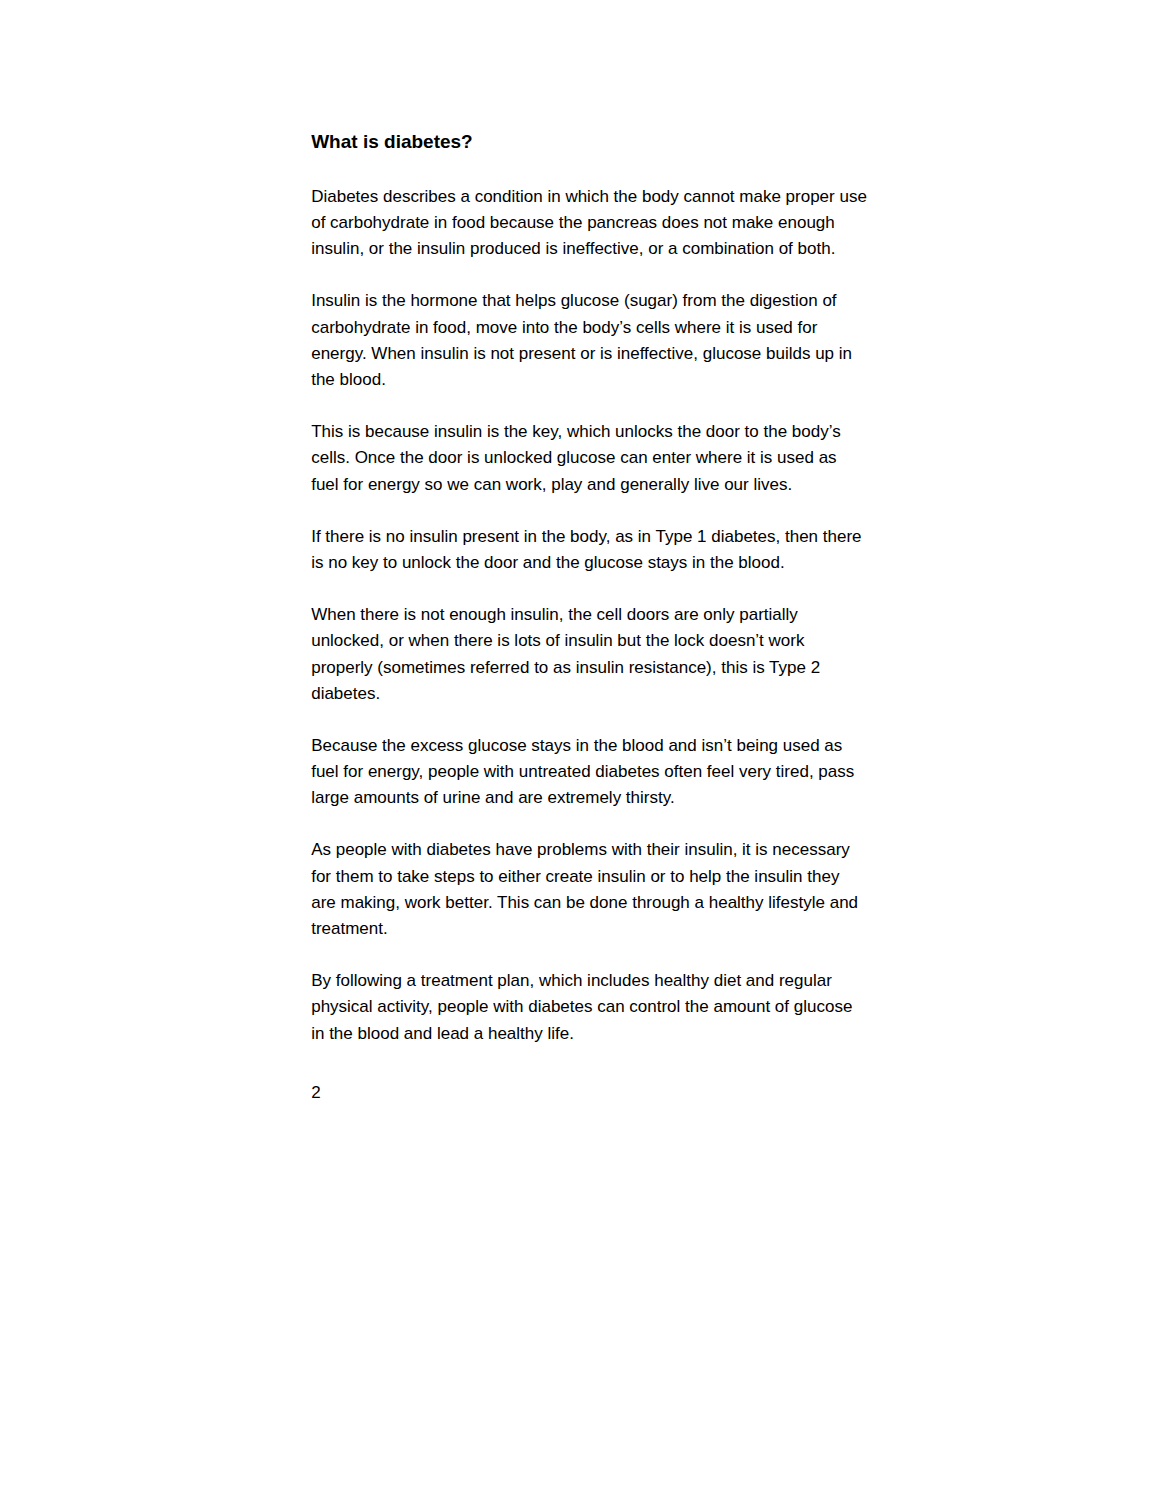What is diabetes?
Diabetes describes a condition in which the body cannot make proper use of carbohydrate in food because the pancreas does not make enough insulin, or the insulin produced is ineffective, or a combination of both.
Insulin is the hormone that helps glucose (sugar) from the digestion of carbohydrate in food, move into the body’s cells where it is used for energy. When insulin is not present or is ineffective, glucose builds up in the blood.
This is because insulin is the key, which unlocks the door to the body’s cells. Once the door is unlocked glucose can enter where it is used as fuel for energy so we can work, play and generally live our lives.
If there is no insulin present in the body, as in Type 1 diabetes, then there is no key to unlock the door and the glucose stays in the blood.
When there is not enough insulin, the cell doors are only partially unlocked, or when there is lots of insulin but the lock doesn’t work properly (sometimes referred to as insulin resistance), this is Type 2 diabetes.
Because the excess glucose stays in the blood and isn’t being used as fuel for energy, people with untreated diabetes often feel very tired, pass large amounts of urine and are extremely thirsty.
As people with diabetes have problems with their insulin, it is necessary for them to take steps to either create insulin or to help the insulin they are making, work better. This can be done through a healthy lifestyle and treatment.
By following a treatment plan, which includes healthy diet and regular physical activity, people with diabetes can control the amount of glucose in the blood and lead a healthy life.
2